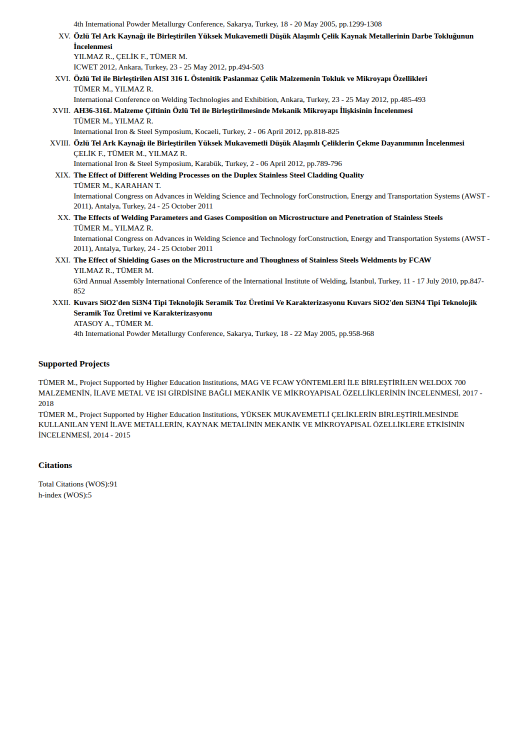4th International Powder Metallurgy Conference, Sakarya, Turkey, 18 - 20 May 2005, pp.1299-1308
XV.
Özlü Tel Ark Kaynağı ile Birleştirilen Yüksek Mukavemetli Düşük Alaşımlı Çelik Kaynak Metallerinin Darbe Tokluğunun İncelenmesi
YILMAZ R., ÇELİK F., TÜMER M.
ICWET 2012, Ankara, Turkey, 23 - 25 May 2012, pp.494-503
XVI.
Özlü Tel ile Birleştirilen AISI 316 L Östenitik Paslanmaz Çelik Malzemenin Tokluk ve Mikroyapı Özellikleri
TÜMER M., YILMAZ R.
International Conference on Welding Technologies and Exhibition, Ankara, Turkey, 23 - 25 May 2012, pp.485-493
XVII.
AH36-316L Malzeme Çiftinin Özlü Tel ile Birleştirilmesinde Mekanik Mikroyapı İlişkisinin İncelenmesi
TÜMER M., YILMAZ R.
International Iron & Steel Symposium, Kocaeli, Turkey, 2 - 06 April 2012, pp.818-825
XVIII.
Özlü Tel Ark Kaynağı ile Birleştirilen Yüksek Mukavemetli Düşük Alaşımlı Çeliklerin Çekme Dayanımının İncelenmesi
ÇELİK F., TÜMER M., YILMAZ R.
International Iron & Steel Symposium, Karabük, Turkey, 2 - 06 April 2012, pp.789-796
XIX.
The Effect of Different Welding Processes on the Duplex Stainless Steel Cladding Quality
TÜMER M., KARAHAN T.
International Congress on Advances in Welding Science and Technology forConstruction, Energy and Transportation Systems (AWST - 2011), Antalya, Turkey, 24 - 25 October 2011
XX.
The Effects of Welding Parameters and Gases Composition on Microstructure and Penetration of Stainless Steels
TÜMER M., YILMAZ R.
International Congress on Advances in Welding Science and Technology forConstruction, Energy and Transportation Systems (AWST - 2011), Antalya, Turkey, 24 - 25 October 2011
XXI.
The Effect of Shielding Gases on the Microstructure and Thoughness of Stainless Steels Weldments by FCAW
YILMAZ R., TÜMER M.
63rd Annual Assembly International Conference of the International Institute of Welding, İstanbul, Turkey, 11 - 17 July 2010, pp.847-852
XXII.
Kuvars SiO2'den Si3N4 Tipi Teknolojik Seramik Toz Üretimi Ve Karakterizasyonu Kuvars SiO2'den Si3N4 Tipi Teknolojik Seramik Toz Üretimi ve Karakterizasyonu
ATASOY A., TÜMER M.
4th International Powder Metallurgy Conference, Sakarya, Turkey, 18 - 22 May 2005, pp.958-968
Supported Projects
TÜMER M., Project Supported by Higher Education Institutions, MAG VE FCAW YÖNTEMLERİ İLE BİRLEŞTİRİLEN WELDOX 700 MALZEMENİN, İLAVE METAL VE ISI GİRDİSİNE BAĞLI MEKANİK VE MİKROYAPISAL ÖZELLİKLERİNİN İNCELENMESİ, 2017 - 2018
TÜMER M., Project Supported by Higher Education Institutions, YÜKSEK MUKAVEMETLİ ÇELİKLERİN BİRLEŞTİRİLMESİNDE KULLANILAN YENİ İLAVE METALLERİN, KAYNAK METALİNİN MEKANİK VE MİKROYAPISAL ÖZELLİKLERE ETKİSİNİN İNCELENMESİ, 2014 - 2015
Citations
Total Citations (WOS):91
h-index (WOS):5